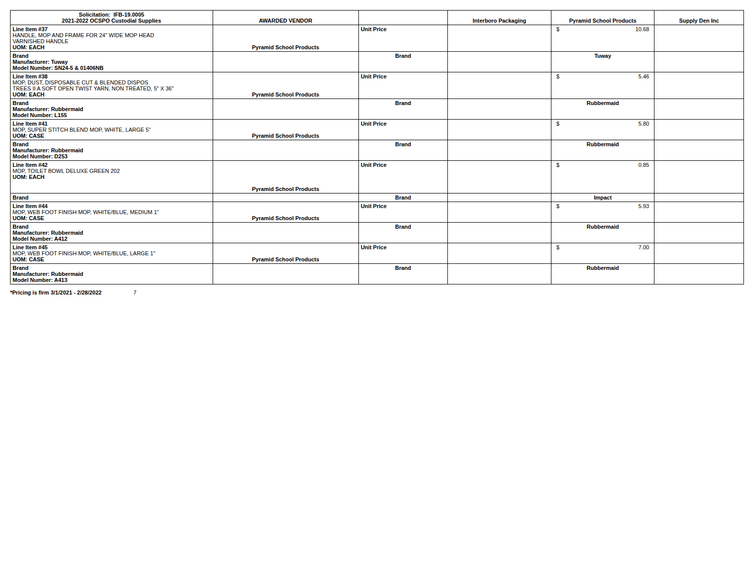| Solicitation: IFB-19.0005 2021-2022 OCSPO Custodial Supplies | AWARDED VENDOR | | Interboro Packaging | Pyramid School Products | Supply Den Inc |
| --- | --- | --- | --- | --- | --- |
| Line Item #37 HANDLE, MOP AND FRAME FOR 24" WIDE MOP HEAD VARNISHED HANDLE UOM: EACH | Pyramid School Products | Unit Price | | $ 10.68 | |
| Brand Manufacturer: Tuway Model Number: SN24-5 & 01406NB | | Brand | | Tuway | |
| Line Item #38 MOP, DUST, DISPOSABLE CUT & BLENDED DISPOS TREES II A SOFT OPEN TWIST YARN, NON TREATED, 5" X 36" UOM: EACH | Pyramid School Products | Unit Price | | $ 5.46 | |
| Brand Manufacturer: Rubbermaid Model Number: L155 | | Brand | | Rubbermaid | |
| Line Item #41 MOP, SUPER STITCH BLEND MOP, WHITE, LARGE 5" UOM: CASE | Pyramid School Products | Unit Price | | $ 5.80 | |
| Brand Manufacturer: Rubbermaid Model Number: D253 | | Brand | | Rubbermaid | |
| Line Item #42 MOP, TOILET BOWL DELUXE GREEN 202 UOM: EACH | Pyramid School Products | Unit Price | | $ 0.85 | |
| Brand | | Brand | | Impact | |
| Line Item #44 MOP, WEB FOOT FINISH MOP, WHITE/BLUE, MEDIUM 1" UOM: CASE | Pyramid School Products | Unit Price | | $ 5.93 | |
| Brand Manufacturer: Rubbermaid Model Number: A412 | | Brand | | Rubbermaid | |
| Line Item #45 MOP, WEB FOOT FINISH MOP, WHITE/BLUE, LARGE 1" UOM: CASE | Pyramid School Products | Unit Price | | $ 7.00 | |
| Brand Manufacturer: Rubbermaid Model Number: A413 | | Brand | | Rubbermaid | |
*Pricing is firm 3/1/2021 - 2/28/2022 7